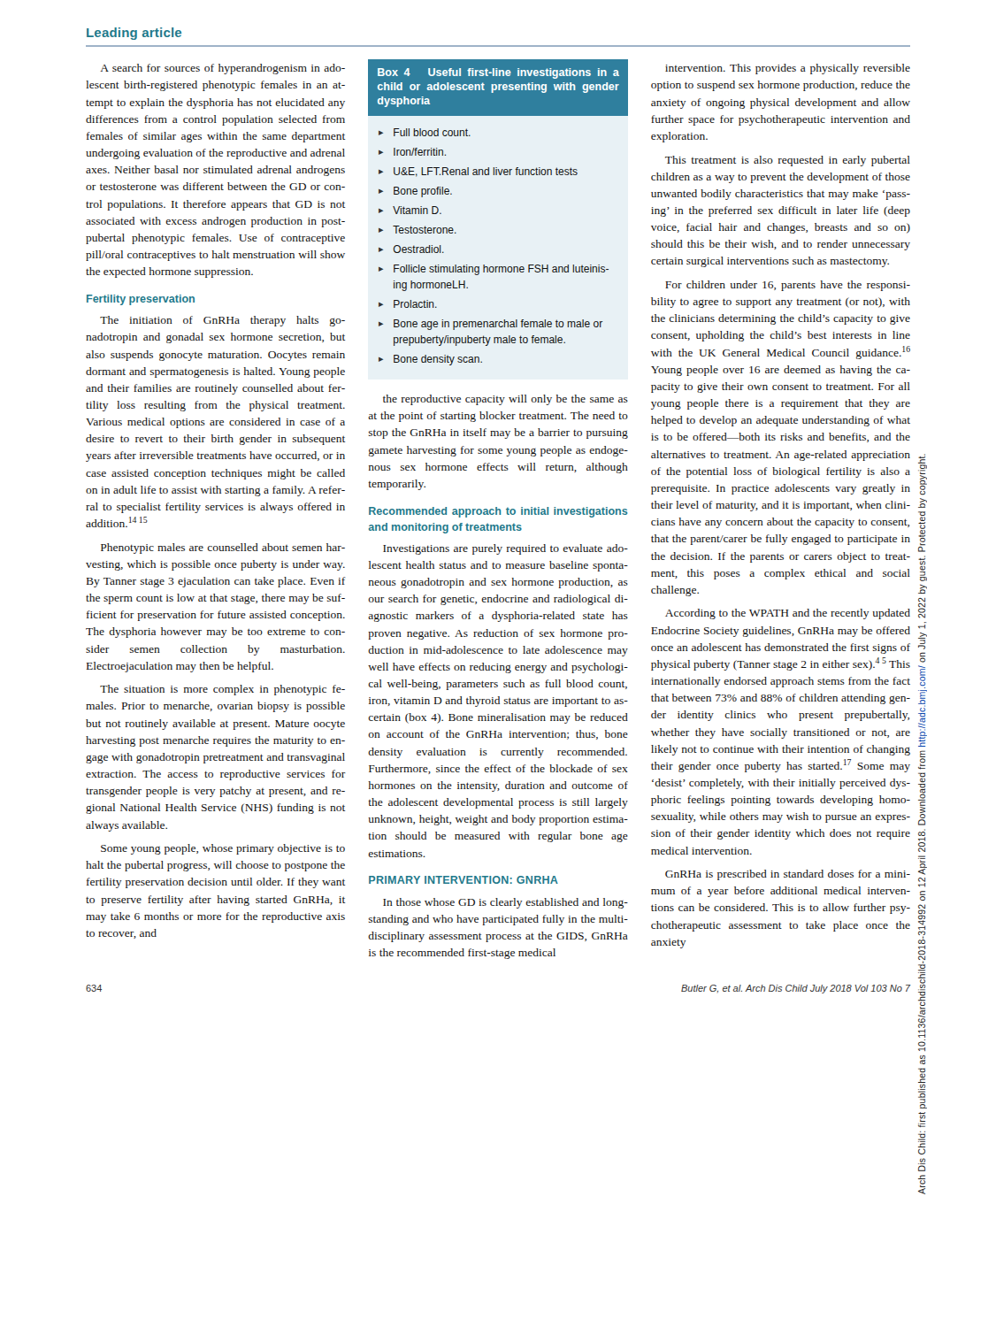Arch Dis Child: first published as 10.1136/archdischild-2018-314992 on 12 April 2018. Downloaded from http://adc.bmj.com/ on July 1, 2022 by guest. Protected by copyright.
Leading article
A search for sources of hyperandrogenism in adolescent birth-registered phenotypic females in an attempt to explain the dysphoria has not elucidated any differences from a control population selected from females of similar ages within the same department undergoing evaluation of the reproductive and adrenal axes. Neither basal nor stimulated adrenal androgens or testosterone was different between the GD or control populations. It therefore appears that GD is not associated with excess androgen production in postpubertal phenotypic females. Use of contraceptive pill/oral contraceptives to halt menstruation will show the expected hormone suppression.
Fertility preservation
The initiation of GnRHa therapy halts gonadotropin and gonadal sex hormone secretion, but also suspends gonocyte maturation. Oocytes remain dormant and spermatogenesis is halted. Young people and their families are routinely counselled about fertility loss resulting from the physical treatment. Various medical options are considered in case of a desire to revert to their birth gender in subsequent years after irreversible treatments have occurred, or in case assisted conception techniques might be called on in adult life to assist with starting a family. A referral to specialist fertility services is always offered in addition.14 15
Phenotypic males are counselled about semen harvesting, which is possible once puberty is under way. By Tanner stage 3 ejaculation can take place. Even if the sperm count is low at that stage, there may be sufficient for preservation for future assisted conception. The dysphoria however may be too extreme to consider semen collection by masturbation. Electroejaculation may then be helpful.
The situation is more complex in phenotypic females. Prior to menarche, ovarian biopsy is possible but not routinely available at present. Mature oocyte harvesting post menarche requires the maturity to engage with gonadotropin pretreatment and transvaginal extraction. The access to reproductive services for transgender people is very patchy at present, and regional National Health Service (NHS) funding is not always available.
Some young people, whose primary objective is to halt the pubertal progress, will choose to postpone the fertility preservation decision until older. If they want to preserve fertility after having started GnRHa, it may take 6 months or more for the reproductive axis to recover, and
Box 4 Useful first-line investigations in a child or adolescent presenting with gender dysphoria
Full blood count.
Iron/ferritin.
U&E, LFT.Renal and liver function tests
Bone profile.
Vitamin D.
Testosterone.
Oestradiol.
Follicle stimulating hormone FSH and luteinising hormoneLH.
Prolactin.
Bone age in premenarchal female to male or prepuberty/inpuberty male to female.
Bone density scan.
the reproductive capacity will only be the same as at the point of starting blocker treatment. The need to stop the GnRHa in itself may be a barrier to pursuing gamete harvesting for some young people as endogenous sex hormone effects will return, although temporarily.
Recommended approach to initial investigations and monitoring of treatments
Investigations are purely required to evaluate adolescent health status and to measure baseline spontaneous gonadotropin and sex hormone production, as our search for genetic, endocrine and radiological diagnostic markers of a dysphoria-related state has proven negative. As reduction of sex hormone production in mid-adolescence to late adolescence may well have effects on reducing energy and psychological well-being, parameters such as full blood count, iron, vitamin D and thyroid status are important to ascertain (box 4). Bone mineralisation may be reduced on account of the GnRHa intervention; thus, bone density evaluation is currently recommended. Furthermore, since the effect of the blockade of sex hormones on the intensity, duration and outcome of the adolescent developmental process is still largely unknown, height, weight and body proportion estimation should be measured with regular bone age estimations.
Primary intervention: GnRHa
In those whose GD is clearly established and long-standing and who have participated fully in the multidisciplinary assessment process at the GIDS, GnRHa is the recommended first-stage medical
intervention. This provides a physically reversible option to suspend sex hormone production, reduce the anxiety of ongoing physical development and allow further space for psychotherapeutic intervention and exploration.
This treatment is also requested in early pubertal children as a way to prevent the development of those unwanted bodily characteristics that may make ‘passing’ in the preferred sex difficult in later life (deep voice, facial hair and changes, breasts and so on) should this be their wish, and to render unnecessary certain surgical interventions such as mastectomy.
For children under 16, parents have the responsibility to agree to support any treatment (or not), with the clinicians determining the child’s capacity to give consent, upholding the child’s best interests in line with the UK General Medical Council guidance.16 Young people over 16 are deemed as having the capacity to give their own consent to treatment. For all young people there is a requirement that they are helped to develop an adequate understanding of what is to be offered—both its risks and benefits, and the alternatives to treatment. An age-related appreciation of the potential loss of biological fertility is also a prerequisite. In practice adolescents vary greatly in their level of maturity, and it is important, when clinicians have any concern about the capacity to consent, that the parent/carer be fully engaged to participate in the decision. If the parents or carers object to treatment, this poses a complex ethical and social challenge.
According to the WPATH and the recently updated Endocrine Society guidelines, GnRHa may be offered once an adolescent has demonstrated the first signs of physical puberty (Tanner stage 2 in either sex).4 5 This internationally endorsed approach stems from the fact that between 73% and 88% of children attending gender identity clinics who present prepubertally, whether they have socially transitioned or not, are likely not to continue with their intention of changing their gender once puberty has started.17 Some may ‘desist’ completely, with their initially perceived dysphoric feelings pointing towards developing homosexuality, while others may wish to pursue an expression of their gender identity which does not require medical intervention.
GnRHa is prescribed in standard doses for a minimum of a year before additional medical interventions can be considered. This is to allow further psychotherapeutic assessment to take place once the anxiety
634
Butler G, et al. Arch Dis Child July 2018 Vol 103 No 7